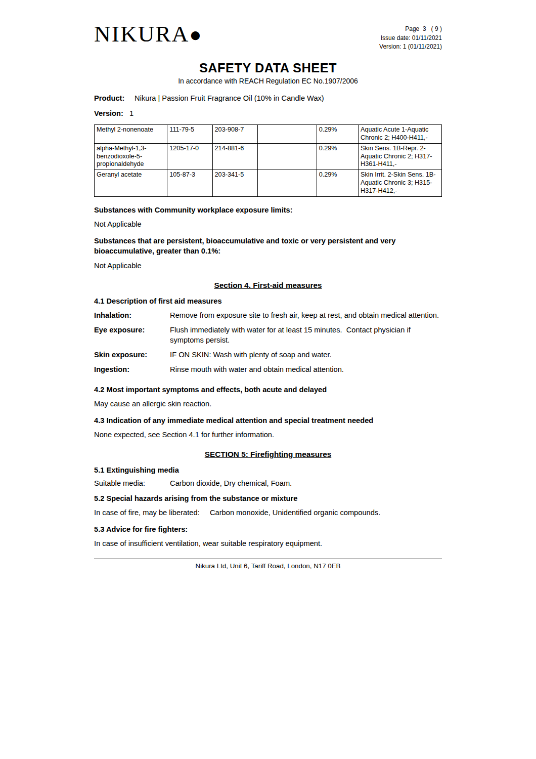NIKURA●
Page 3 ( 9 )
Issue date: 01/11/2021
Version: 1 (01/11/2021)
SAFETY DATA SHEET
In accordance with REACH Regulation EC No.1907/2006
Product: Nikura | Passion Fruit Fragrance Oil (10% in Candle Wax)
Version: 1
| Methyl 2-nonenoate | 111-79-5 | 203-908-7 | | 0.29% | Aquatic Acute 1-Aquatic Chronic 2; H400-H411,- |
| alpha-Methyl-1,3-benzodioxole-5-propionaldehyde | 1205-17-0 | 214-881-6 | | 0.29% | Skin Sens. 1B-Repr. 2-Aquatic Chronic 2; H317-H361-H411,- |
| Geranyl acetate | 105-87-3 | 203-341-5 | | 0.29% | Skin Irrit. 2-Skin Sens. 1B-Aquatic Chronic 3; H315-H317-H412,- |
Substances with Community workplace exposure limits:
Not Applicable
Substances that are persistent, bioaccumulative and toxic or very persistent and very bioaccumulative, greater than 0.1%:
Not Applicable
Section 4. First-aid measures
4.1 Description of first aid measures
| Inhalation: | Remove from exposure site to fresh air, keep at rest, and obtain medical attention. |
| Eye exposure: | Flush immediately with water for at least 15 minutes. Contact physician if symptoms persist. |
| Skin exposure: | IF ON SKIN: Wash with plenty of soap and water. |
| Ingestion: | Rinse mouth with water and obtain medical attention. |
4.2 Most important symptoms and effects, both acute and delayed
May cause an allergic skin reaction.
4.3 Indication of any immediate medical attention and special treatment needed
None expected, see Section 4.1 for further information.
SECTION 5: Firefighting measures
5.1 Extinguishing media
Suitable media: Carbon dioxide, Dry chemical, Foam.
5.2 Special hazards arising from the substance or mixture
In case of fire, may be liberated: Carbon monoxide, Unidentified organic compounds.
5.3 Advice for fire fighters:
In case of insufficient ventilation, wear suitable respiratory equipment.
Nikura Ltd, Unit 6, Tariff Road, London, N17 0EB